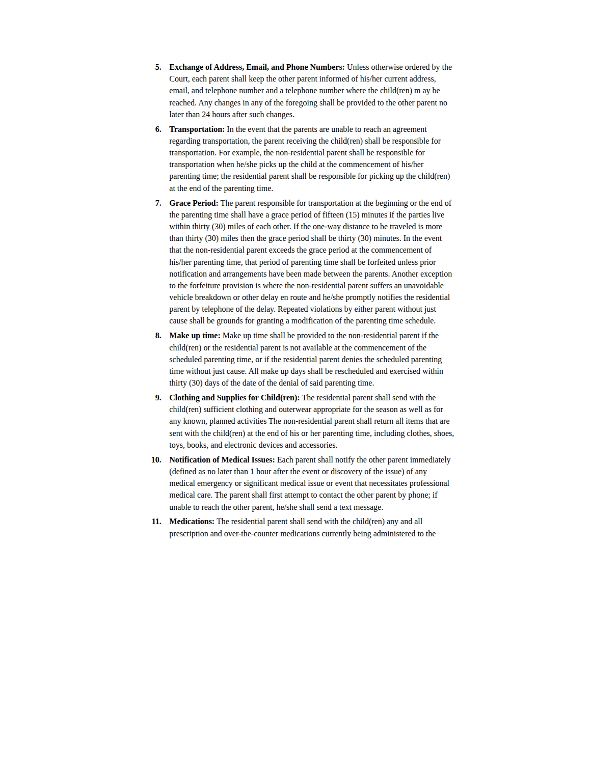Exchange of Address, Email, and Phone Numbers: Unless otherwise ordered by the Court, each parent shall keep the other parent informed of his/her current address, email, and telephone number and a telephone number where the child(ren) m ay be reached. Any changes in any of the foregoing shall be provided to the other parent no later than 24 hours after such changes.
Transportation: In the event that the parents are unable to reach an agreement regarding transportation, the parent receiving the child(ren) shall be responsible for transportation. For example, the non-residential parent shall be responsible for transportation when he/she picks up the child at the commencement of his/her parenting time; the residential parent shall be responsible for picking up the child(ren) at the end of the parenting time.
Grace Period: The parent responsible for transportation at the beginning or the end of the parenting time shall have a grace period of fifteen (15) minutes if the parties live within thirty (30) miles of each other. If the one-way distance to be traveled is more than thirty (30) miles then the grace period shall be thirty (30) minutes. In the event that the non-residential parent exceeds the grace period at the commencement of his/her parenting time, that period of parenting time shall be forfeited unless prior notification and arrangements have been made between the parents. Another exception to the forfeiture provision is where the non-residential parent suffers an unavoidable vehicle breakdown or other delay en route and he/she promptly notifies the residential parent by telephone of the delay. Repeated violations by either parent without just cause shall be grounds for granting a modification of the parenting time schedule.
Make up time: Make up time shall be provided to the non-residential parent if the child(ren) or the residential parent is not available at the commencement of the scheduled parenting time, or if the residential parent denies the scheduled parenting time without just cause. All make up days shall be rescheduled and exercised within thirty (30) days of the date of the denial of said parenting time.
Clothing and Supplies for Child(ren): The residential parent shall send with the child(ren) sufficient clothing and outerwear appropriate for the season as well as for any known, planned activities The non-residential parent shall return all items that are sent with the child(ren) at the end of his or her parenting time, including clothes, shoes, toys, books, and electronic devices and accessories.
Notification of Medical Issues: Each parent shall notify the other parent immediately (defined as no later than 1 hour after the event or discovery of the issue) of any medical emergency or significant medical issue or event that necessitates professional medical care. The parent shall first attempt to contact the other parent by phone; if unable to reach the other parent, he/she shall send a text message.
Medications: The residential parent shall send with the child(ren) any and all prescription and over-the-counter medications currently being administered to the